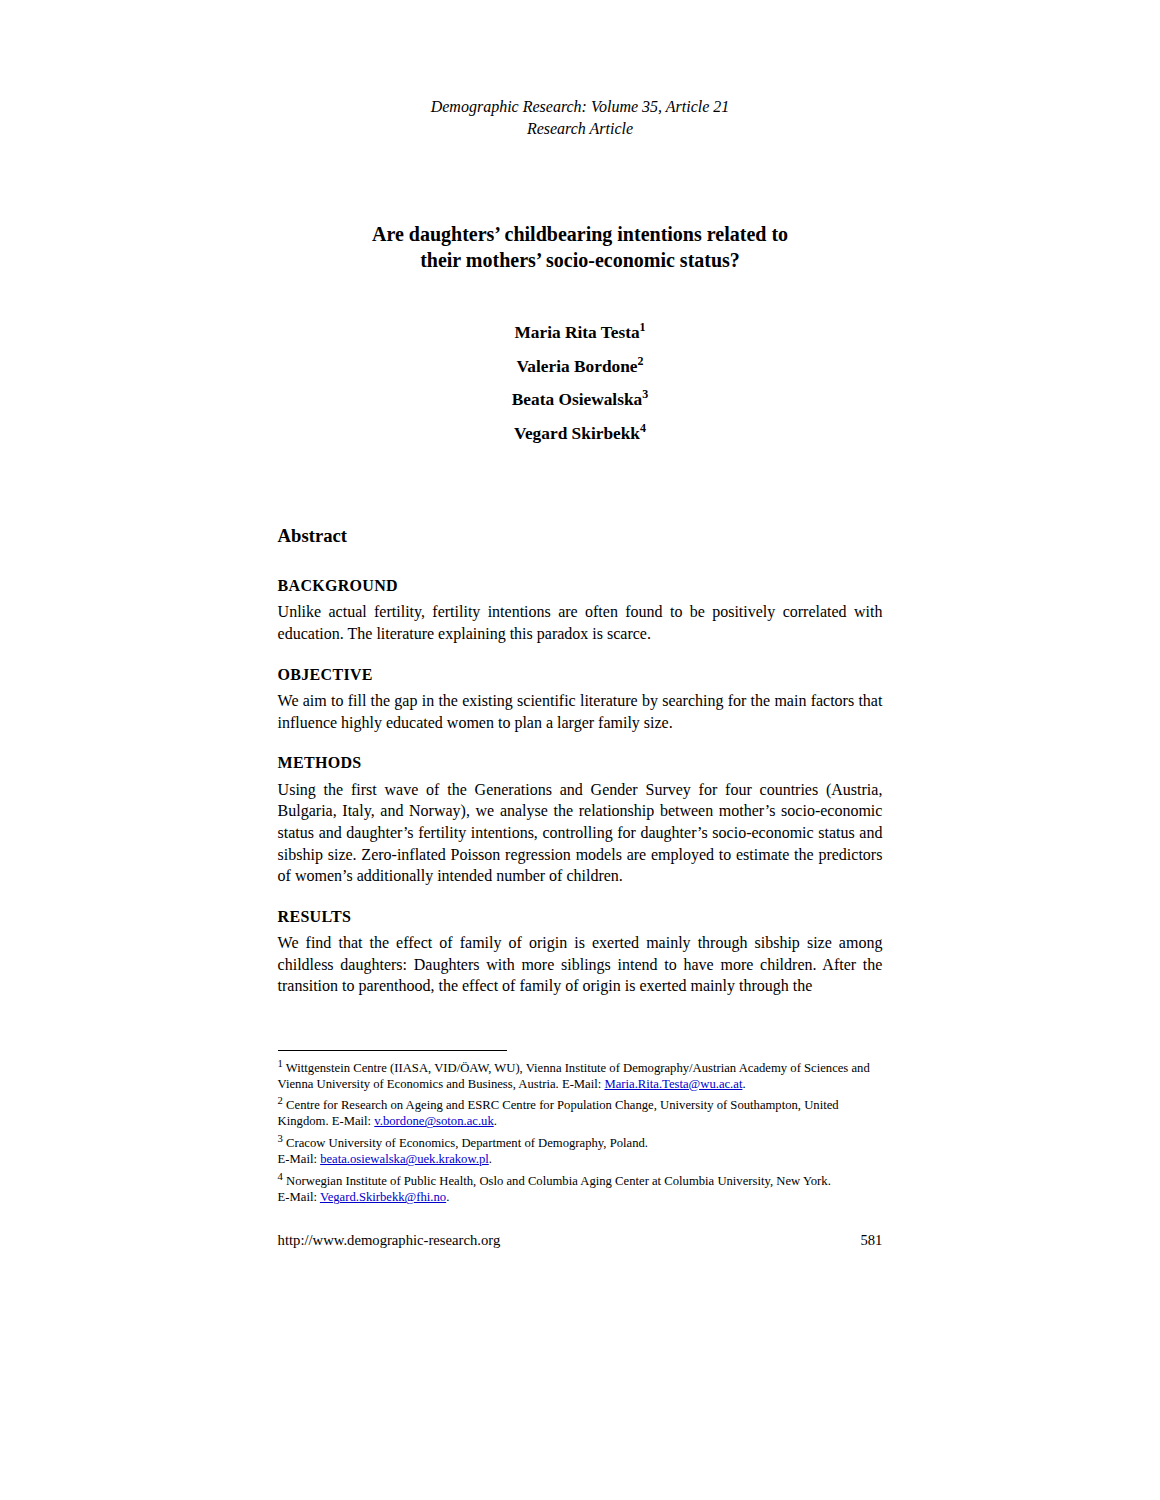Demographic Research: Volume 35, Article 21
Research Article
Are daughters’ childbearing intentions related to
their mothers’ socio-economic status?
Maria Rita Testa1
Valeria Bordone2
Beata Osiewalska3
Vegard Skirbekk4
Abstract
BACKGROUND
Unlike actual fertility, fertility intentions are often found to be positively correlated with education. The literature explaining this paradox is scarce.
OBJECTIVE
We aim to fill the gap in the existing scientific literature by searching for the main factors that influence highly educated women to plan a larger family size.
METHODS
Using the first wave of the Generations and Gender Survey for four countries (Austria, Bulgaria, Italy, and Norway), we analyse the relationship between mother’s socio-economic status and daughter’s fertility intentions, controlling for daughter’s socio-economic status and sibship size. Zero-inflated Poisson regression models are employed to estimate the predictors of women’s additionally intended number of children.
RESULTS
We find that the effect of family of origin is exerted mainly through sibship size among childless daughters: Daughters with more siblings intend to have more children. After the transition to parenthood, the effect of family of origin is exerted mainly through the
1 Wittgenstein Centre (IIASA, VID/ÖAW, WU), Vienna Institute of Demography/Austrian Academy of Sciences and Vienna University of Economics and Business, Austria. E-Mail: Maria.Rita.Testa@wu.ac.at.
2 Centre for Research on Ageing and ESRC Centre for Population Change, University of Southampton, United Kingdom. E-Mail: v.bordone@soton.ac.uk.
3 Cracow University of Economics, Department of Demography, Poland.
E-Mail: beata.osiewalska@uek.krakow.pl.
4 Norwegian Institute of Public Health, Oslo and Columbia Aging Center at Columbia University, New York.
E-Mail: Vegard.Skirbekk@fhi.no.
http://www.demographic-research.org 581